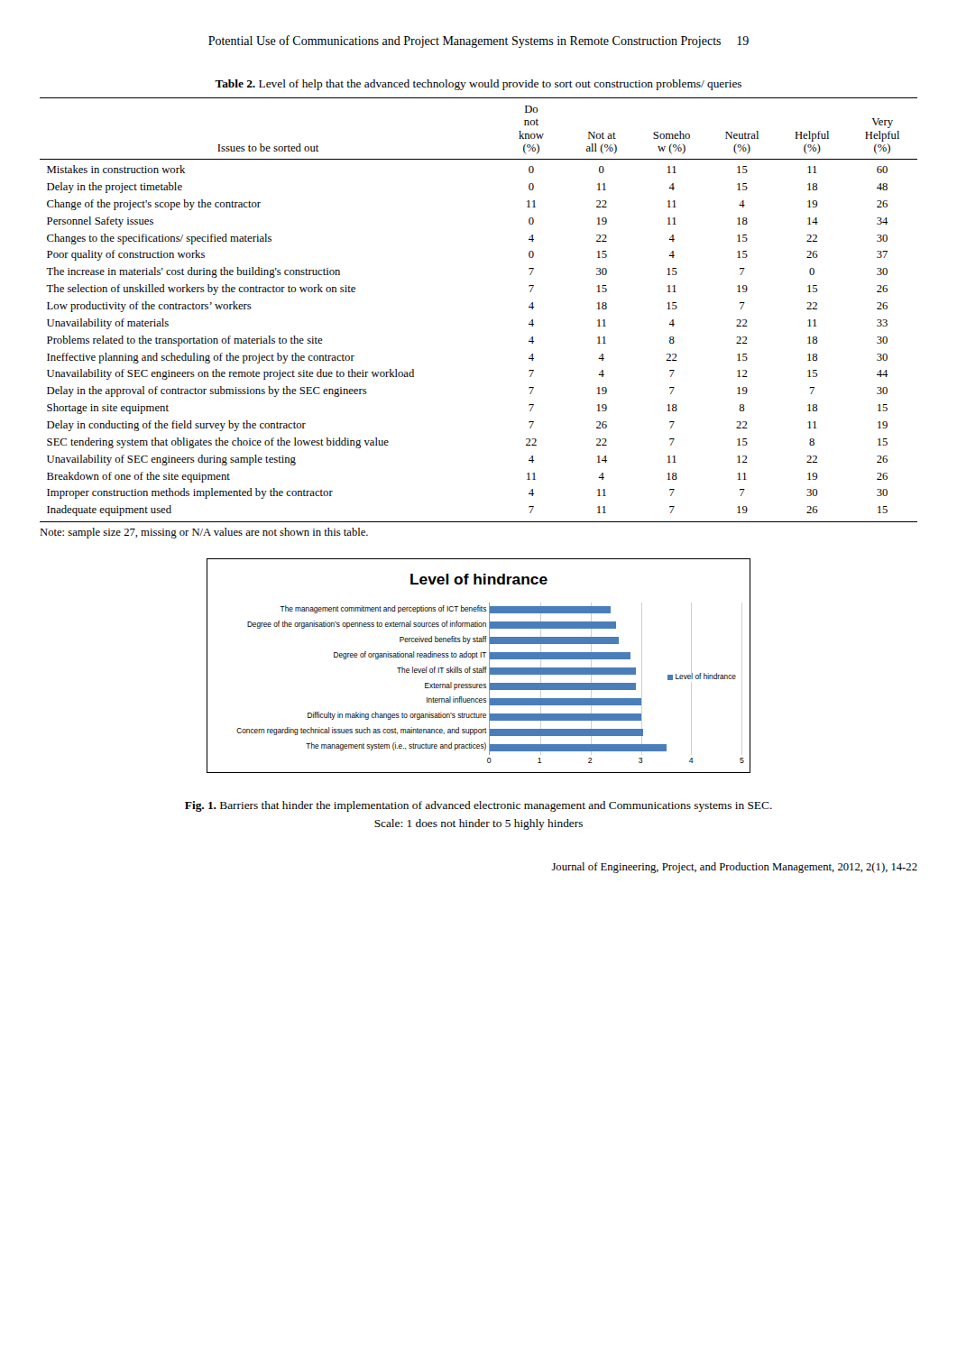Potential Use of Communications and Project Management Systems in Remote Construction Projects19
Table 2. Level of help that the advanced technology would provide to sort out construction problems/ queries
| Issues to be sorted out | Do not know (%) | Not at all (%) | Someho w (%) | Neutral (%) | Helpful (%) | Very Helpful (%) |
| --- | --- | --- | --- | --- | --- | --- |
| Mistakes in construction work | 0 | 0 | 11 | 15 | 11 | 60 |
| Delay in the project timetable | 0 | 11 | 4 | 15 | 18 | 48 |
| Change of the project's scope by the contractor | 11 | 22 | 11 | 4 | 19 | 26 |
| Personnel Safety issues | 0 | 19 | 11 | 18 | 14 | 34 |
| Changes to the specifications/ specified materials | 4 | 22 | 4 | 15 | 22 | 30 |
| Poor quality of construction works | 0 | 15 | 4 | 15 | 26 | 37 |
| The increase in materials' cost during the building's construction | 7 | 30 | 15 | 7 | 0 | 30 |
| The selection of unskilled workers by the contractor to work on site | 7 | 15 | 11 | 19 | 15 | 26 |
| Low productivity of the contractors’ workers | 4 | 18 | 15 | 7 | 22 | 26 |
| Unavailability of materials | 4 | 11 | 4 | 22 | 11 | 33 |
| Problems related to the transportation of materials to the site | 4 | 11 | 8 | 22 | 18 | 30 |
| Ineffective planning and scheduling of the project by the contractor | 4 | 4 | 22 | 15 | 18 | 30 |
| Unavailability of SEC engineers on the remote project site due to their workload | 7 | 4 | 7 | 12 | 15 | 44 |
| Delay in the approval of contractor submissions by the SEC engineers | 7 | 19 | 7 | 19 | 7 | 30 |
| Shortage in site equipment | 7 | 19 | 18 | 8 | 18 | 15 |
| Delay in conducting of the field survey by the contractor | 7 | 26 | 7 | 22 | 11 | 19 |
| SEC tendering system that obligates the choice of the lowest bidding value | 22 | 22 | 7 | 15 | 8 | 15 |
| Unavailability of SEC engineers during sample testing | 4 | 14 | 11 | 12 | 22 | 26 |
| Breakdown of one of the site equipment | 11 | 4 | 18 | 11 | 19 | 26 |
| Improper construction methods implemented by the contractor | 4 | 11 | 7 | 7 | 30 | 30 |
| Inadequate equipment used | 7 | 11 | 7 | 19 | 26 | 15 |
Note: sample size 27, missing or N/A values are not shown in this table.
Level of hindrance
The management commitment and perceptions of ICT benefits
Degree of the organisation’s openness to external sources of information
Perceived benefits by staff
Degree of organisational readiness to adopt IT
The level of IT skills of staff
External pressures
Internal influences
Difficulty in making changes to organisation’s structure
Concern regarding technical issues such as cost, maintenance, and support
The management system (i.e., structure and practices)
Level of hindrance
0 1 2 3 4 5
Fig. 1. Barriers that hinder the implementation of advanced electronic management and Communications systems in SEC.
Scale: 1 does not hinder to 5 highly hinders
Journal of Engineering, Project, and Production Management, 2012, 2(1), 14-22